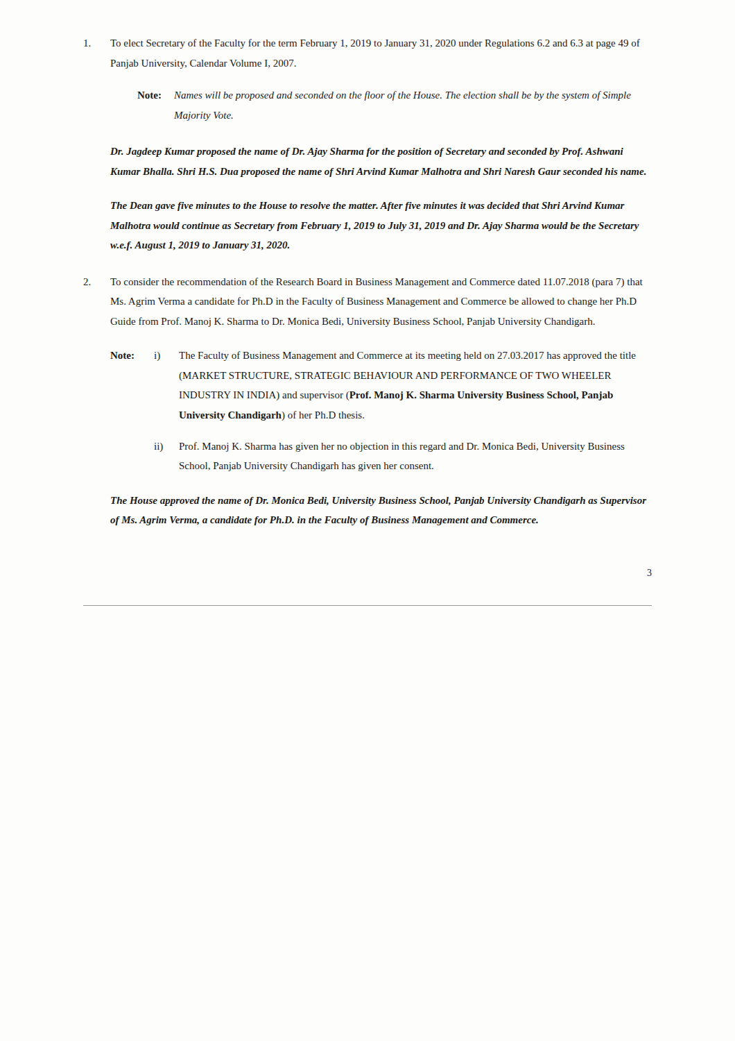To elect Secretary of the Faculty for the term February 1, 2019 to January 31, 2020 under Regulations 6.2 and 6.3 at page 49 of Panjab University, Calendar Volume I, 2007.
Note: Names will be proposed and seconded on the floor of the House. The election shall be by the system of Simple Majority Vote.
Dr. Jagdeep Kumar proposed the name of Dr. Ajay Sharma for the position of Secretary and seconded by Prof. Ashwani Kumar Bhalla. Shri H.S. Dua proposed the name of Shri Arvind Kumar Malhotra and Shri Naresh Gaur seconded his name.
The Dean gave five minutes to the House to resolve the matter. After five minutes it was decided that Shri Arvind Kumar Malhotra would continue as Secretary from February 1, 2019 to July 31, 2019 and Dr. Ajay Sharma would be the Secretary w.e.f. August 1, 2019 to January 31, 2020.
To consider the recommendation of the Research Board in Business Management and Commerce dated 11.07.2018 (para 7) that Ms. Agrim Verma a candidate for Ph.D in the Faculty of Business Management and Commerce be allowed to change her Ph.D Guide from Prof. Manoj K. Sharma to Dr. Monica Bedi, University Business School, Panjab University Chandigarh.
Note:
The Faculty of Business Management and Commerce at its meeting held on 27.03.2017 has approved the title (MARKET STRUCTURE, STRATEGIC BEHAVIOUR AND PERFORMANCE OF TWO WHEELER INDUSTRY IN INDIA) and supervisor (Prof. Manoj K. Sharma University Business School, Panjab University Chandigarh) of her Ph.D thesis.
Prof. Manoj K. Sharma has given her no objection in this regard and Dr. Monica Bedi, University Business School, Panjab University Chandigarh has given her consent.
The House approved the name of Dr. Monica Bedi, University Business School, Panjab University Chandigarh as Supervisor of Ms. Agrim Verma, a candidate for Ph.D. in the Faculty of Business Management and Commerce.
3